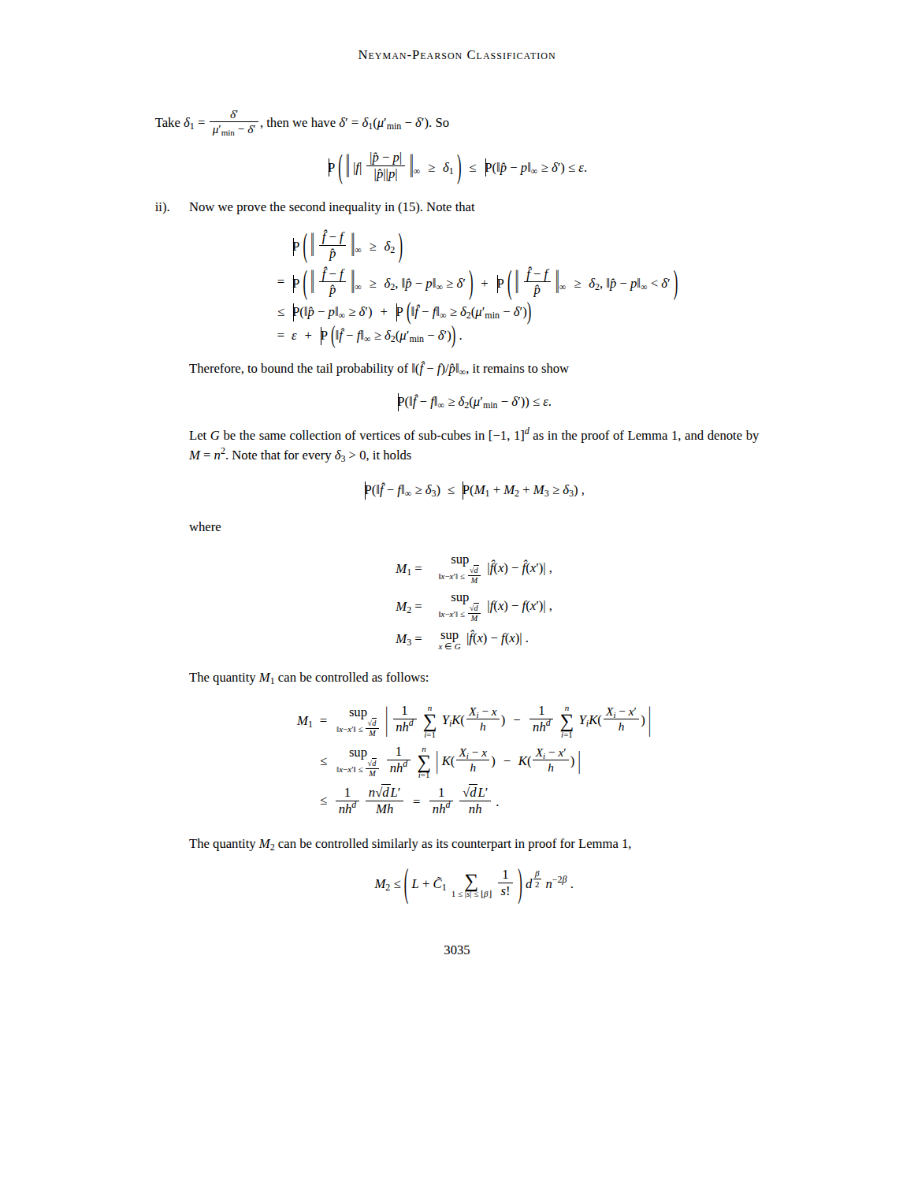Neyman-Pearson Classification
Take δ1 = δ′μ′min − δ′, then we have δ′ = δ1(μ′min − δ′). So
( ‖ |f| |p̂ − p||p̂||p| ‖∞ ≥ δ1 ) ≤ (‖p̂ − p‖∞ ≥ δ′) ≤ ε.
ii). Now we prove the second inequality in (15). Note that
| | | ( ‖ f̂ − f p̂ ‖ ∞ ≥ δ 2 ) |
| | = | ( ‖ f̂ − f p̂ ‖ ∞ ≥ δ 2 , ‖ p̂ − p ‖ ∞ ≥ δ ′ ) + ( ‖ f̂ − f p̂ ‖ ∞ ≥ δ 2 , ‖ p̂ − p ‖ ∞ < δ ′ ) |
| | ≤ | (‖ p̂ − p ‖ ∞ ≥ δ ′) + ( ‖ f̂ − f ‖ ∞ ≥ δ 2 ( μ ′ min − δ ′) ) |
| | = | ε + ( ‖ f̂ − f ‖ ∞ ≥ δ 2 ( μ ′ min − δ ′) ) . |
Therefore, to bound the tail probability of ‖(f̂ − f)/p̂‖∞, it remains to show
(‖f̂ − f‖∞ ≥ δ2(μ′min − δ′)) ≤ ε.
Let G be the same collection of vertices of sub-cubes in [−1, 1]d as in the proof of Lemma 1, and denote by M = n2. Note that for every δ3 > 0, it holds
| (‖ f̂ − f ‖ ∞ ≥ δ 3 ) | ≤ | ( M 1 + M 2 + M 3 ≥ δ 3 ) , |
where
| M 1 = | | sup ‖ x − x ′‖ ≤ √ d M / f̂ ( x ) − f̂ ( x ′)/ , |
| M 2 = | | sup ‖ x − x ′‖ ≤ √ d M / f ( x ) − f ( x ′)/ , |
| M 3 = | | sup x ∈ G / f̂ ( x ) − f ( x )/ . |
The quantity M1 can be controlled as follows:
| M 1 | = | sup ‖ x − x ′‖ ≤ √ d M / 1 nh d n ∑ i =1 Y i K ( X i − x h ) − 1 nh d n ∑ i =1 Y i K ( X i − x ′ h ) / |
| | ≤ | sup ‖ x − x ′‖ ≤ √ d M 1 nh d n ∑ i =1 / K ( X i − x h ) − K ( X i − x ′ h ) / |
| | ≤ | 1 nh d n √ d L ′ Mh = 1 nh d √ d L ′ nh . |
The quantity M2 can be controlled similarly as its counterpart in proof for Lemma 1,
M2 ≤ ( L + C̃1 ∑1 ≤ |s| ≤ ⌊β⌋ 1 s! ) dβ 2 n−2β .
3035